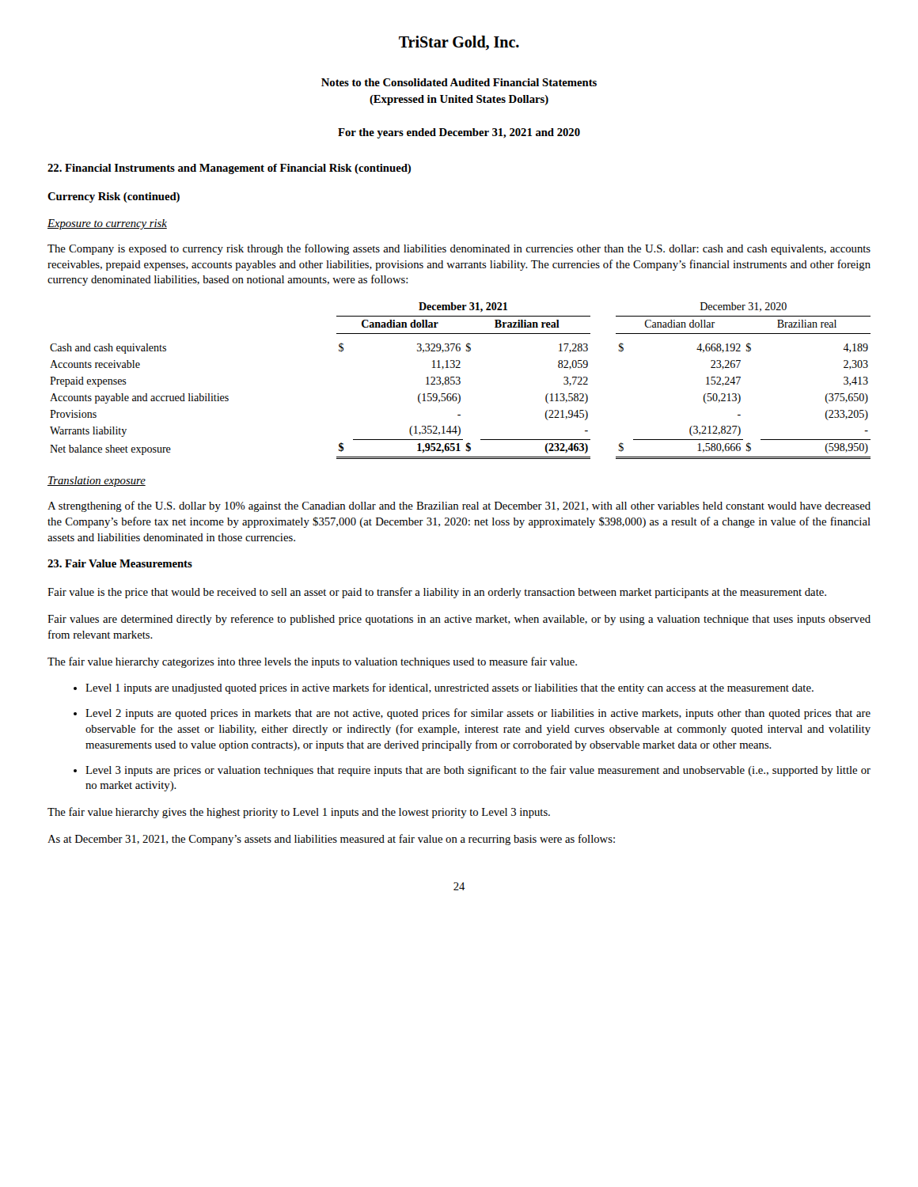TriStar Gold, Inc.
Notes to the Consolidated Audited Financial Statements
(Expressed in United States Dollars)
For the years ended December 31, 2021 and 2020
22. Financial Instruments and Management of Financial Risk (continued)
Currency Risk (continued)
Exposure to currency risk
The Company is exposed to currency risk through the following assets and liabilities denominated in currencies other than the U.S. dollar: cash and cash equivalents, accounts receivables, prepaid expenses, accounts payables and other liabilities, provisions and warrants liability. The currencies of the Company’s financial instruments and other foreign currency denominated liabilities, based on notional amounts, were as follows:
| | December 31, 2021 | | December 31, 2020 |
| | Canadian dollar | Brazilian real | | Canadian dollar | Brazilian real |
| Cash and cash equivalents | $ | 3,329,376 | $ | 17,283 | | $ | 4,668,192 | $ | 4,189 |
| Accounts receivable | | 11,132 | | 82,059 | | | 23,267 | | 2,303 |
| Prepaid expenses | | 123,853 | | 3,722 | | | 152,247 | | 3,413 |
| Accounts payable and accrued liabilities | | (159,566) | | (113,582) | | | (50,213) | | (375,650) |
| Provisions | | - | | (221,945) | | | - | | (233,205) |
| Warrants liability | | (1,352,144) | | - | | | (3,212,827) | | - |
| Net balance sheet exposure | $ | 1,952,651 | $ | (232,463) | | $ | 1,580,666 | $ | (598,950) |
Translation exposure
A strengthening of the U.S. dollar by 10% against the Canadian dollar and the Brazilian real at December 31, 2021, with all other variables held constant would have decreased the Company’s before tax net income by approximately $357,000 (at December 31, 2020: net loss by approximately $398,000) as a result of a change in value of the financial assets and liabilities denominated in those currencies.
23. Fair Value Measurements
Fair value is the price that would be received to sell an asset or paid to transfer a liability in an orderly transaction between market participants at the measurement date.
Fair values are determined directly by reference to published price quotations in an active market, when available, or by using a valuation technique that uses inputs observed from relevant markets.
The fair value hierarchy categorizes into three levels the inputs to valuation techniques used to measure fair value.
Level 1 inputs are unadjusted quoted prices in active markets for identical, unrestricted assets or liabilities that the entity can access at the measurement date.
Level 2 inputs are quoted prices in markets that are not active, quoted prices for similar assets or liabilities in active markets, inputs other than quoted prices that are observable for the asset or liability, either directly or indirectly (for example, interest rate and yield curves observable at commonly quoted interval and volatility measurements used to value option contracts), or inputs that are derived principally from or corroborated by observable market data or other means.
Level 3 inputs are prices or valuation techniques that require inputs that are both significant to the fair value measurement and unobservable (i.e., supported by little or no market activity).
The fair value hierarchy gives the highest priority to Level 1 inputs and the lowest priority to Level 3 inputs.
As at December 31, 2021, the Company’s assets and liabilities measured at fair value on a recurring basis were as follows:
24